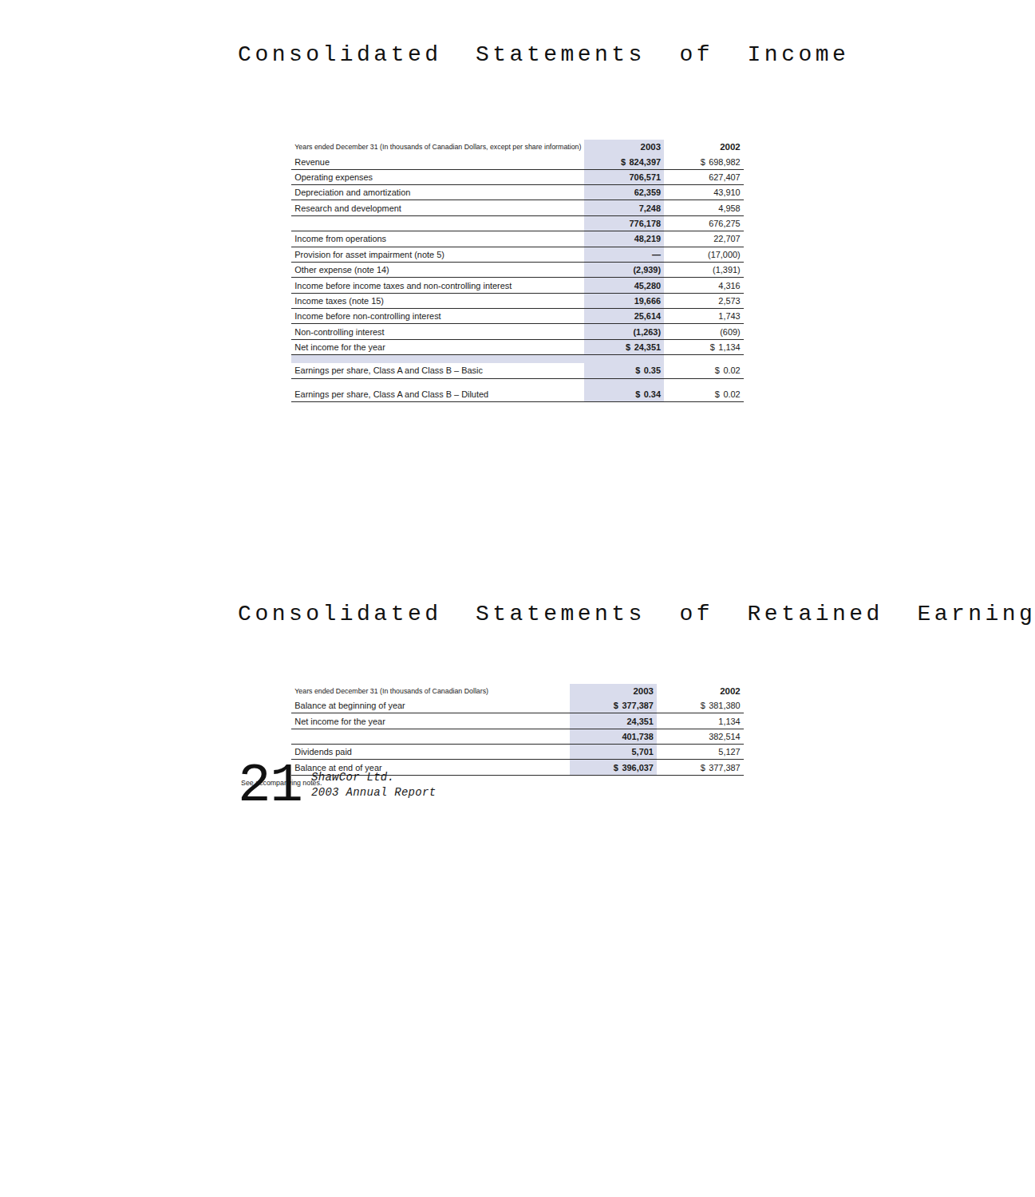Consolidated Statements of Income
| Years ended December 31 (In thousands of Canadian Dollars, except per share information) | 2003 | 2002 |
| --- | --- | --- |
| Revenue | $ 824,397 | $ 698,982 |
| Operating expenses | 706,571 | 627,407 |
| Depreciation and amortization | 62,359 | 43,910 |
| Research and development | 7,248 | 4,958 |
| | 776,178 | 676,275 |
| Income from operations | 48,219 | 22,707 |
| Provision for asset impairment (note 5) | — | (17,000) |
| Other expense (note 14) | (2,939) | (1,391) |
| Income before income taxes and non-controlling interest | 45,280 | 4,316 |
| Income taxes (note 15) | 19,666 | 2,573 |
| Income before non-controlling interest | 25,614 | 1,743 |
| Non-controlling interest | (1,263) | (609) |
| Net income for the year | $ 24,351 | $ 1,134 |
| Earnings per share, Class A and Class B – Basic | $ 0.35 | $ 0.02 |
| Earnings per share, Class A and Class B – Diluted | $ 0.34 | $ 0.02 |
Consolidated Statements of Retained Earnings
| Years ended December 31 (In thousands of Canadian Dollars) | 2003 | 2002 |
| --- | --- | --- |
| Balance at beginning of year | $ 377,387 | $ 381,380 |
| Net income for the year | 24,351 | 1,134 |
| | 401,738 | 382,514 |
| Dividends paid | 5,701 | 5,127 |
| Balance at end of year | $ 396,037 | $ 377,387 |
See accompanying notes.
21
ShawCor Ltd.
2003 Annual Report